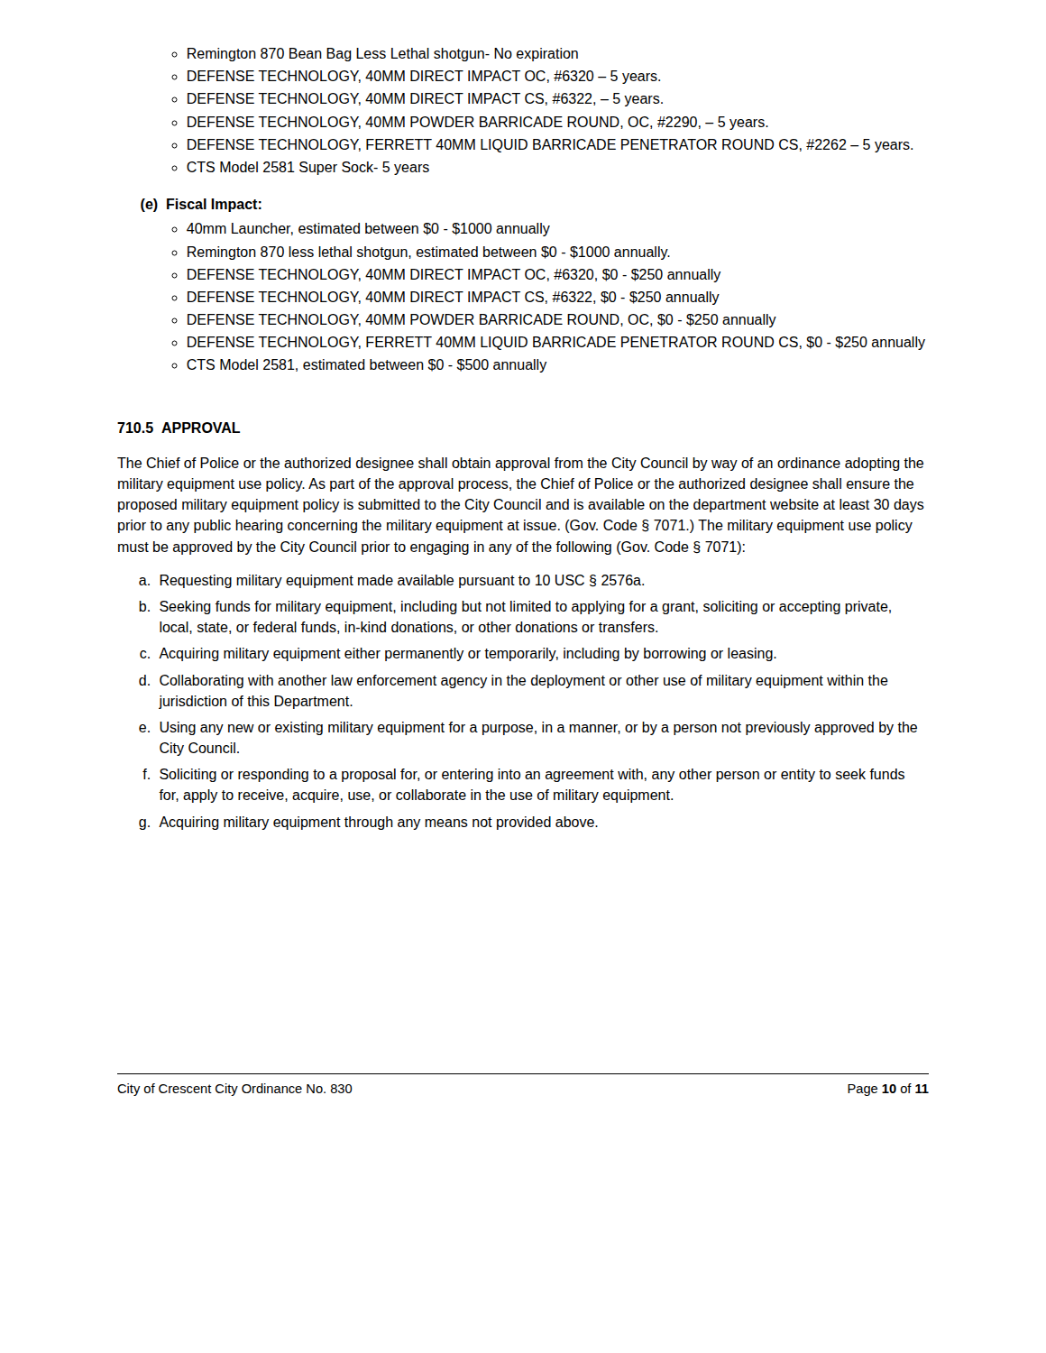Remington 870 Bean Bag Less Lethal shotgun- No expiration
DEFENSE TECHNOLOGY, 40MM DIRECT IMPACT OC, #6320 – 5 years.
DEFENSE TECHNOLOGY, 40MM DIRECT IMPACT CS, #6322, – 5 years.
DEFENSE TECHNOLOGY, 40MM POWDER BARRICADE ROUND, OC, #2290, – 5 years.
DEFENSE TECHNOLOGY, FERRETT 40MM LIQUID BARRICADE PENETRATOR ROUND CS, #2262 – 5 years.
CTS Model 2581 Super Sock- 5 years
(e) Fiscal Impact:
40mm Launcher, estimated between $0 - $1000 annually
Remington 870 less lethal shotgun, estimated between $0 - $1000 annually.
DEFENSE TECHNOLOGY, 40MM DIRECT IMPACT OC, #6320, $0 - $250 annually
DEFENSE TECHNOLOGY, 40MM DIRECT IMPACT CS, #6322, $0 - $250 annually
DEFENSE TECHNOLOGY, 40MM POWDER BARRICADE ROUND, OC, $0 - $250 annually
DEFENSE TECHNOLOGY, FERRETT 40MM LIQUID BARRICADE PENETRATOR ROUND CS, $0 - $250 annually
CTS Model 2581, estimated between $0 - $500 annually
710.5 APPROVAL
The Chief of Police or the authorized designee shall obtain approval from the City Council by way of an ordinance adopting the military equipment use policy. As part of the approval process, the Chief of Police or the authorized designee shall ensure the proposed military equipment policy is submitted to the City Council and is available on the department website at least 30 days prior to any public hearing concerning the military equipment at issue. (Gov. Code § 7071.) The military equipment use policy must be approved by the City Council prior to engaging in any of the following (Gov. Code § 7071):
Requesting military equipment made available pursuant to 10 USC § 2576a.
Seeking funds for military equipment, including but not limited to applying for a grant, soliciting or accepting private, local, state, or federal funds, in-kind donations, or other donations or transfers.
Acquiring military equipment either permanently or temporarily, including by borrowing or leasing.
Collaborating with another law enforcement agency in the deployment or other use of military equipment within the jurisdiction of this Department.
Using any new or existing military equipment for a purpose, in a manner, or by a person not previously approved by the City Council.
Soliciting or responding to a proposal for, or entering into an agreement with, any other person or entity to seek funds for, apply to receive, acquire, use, or collaborate in the use of military equipment.
Acquiring military equipment through any means not provided above.
City of Crescent City Ordinance No. 830
Page 10 of 11